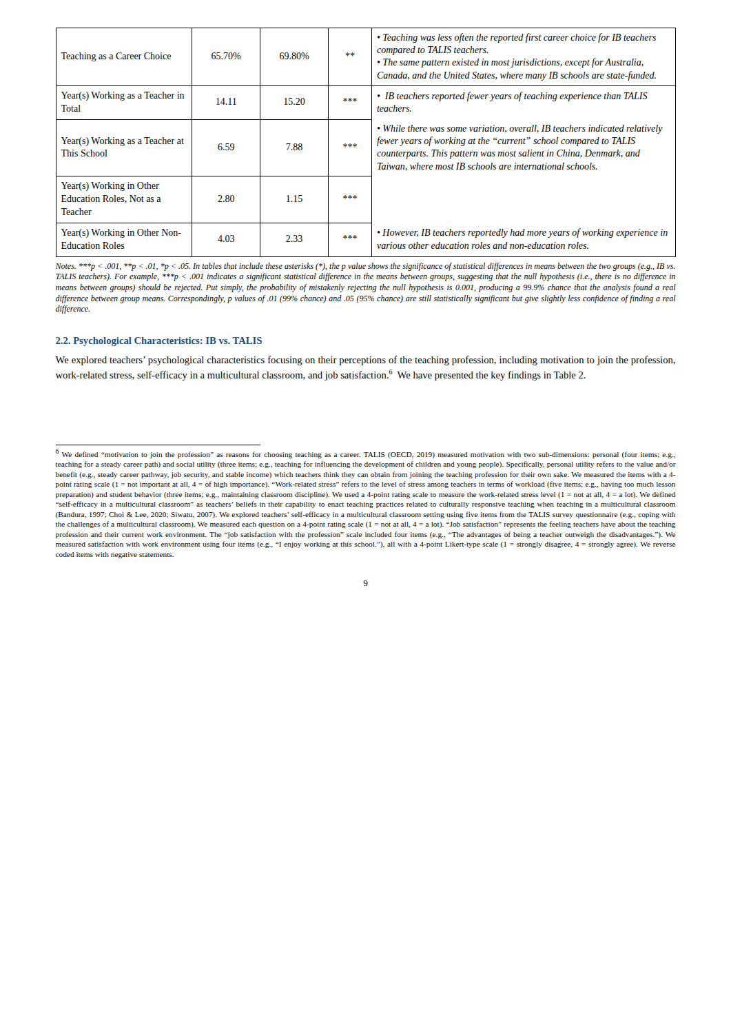| Teaching as a Career Choice | 65.70% | 69.80% | ** | • Teaching was less often the reported first career choice for IB teachers compared to TALIS teachers. • The same pattern existed in most jurisdictions, except for Australia, Canada, and the United States, where many IB schools are state-funded. |
| Year(s) Working as a Teacher in Total | 14.11 | 15.20 | *** | • IB teachers reported fewer years of teaching experience than TALIS teachers. |
| Year(s) Working as a Teacher at This School | 6.59 | 7.88 | *** | • While there was some variation, overall, IB teachers indicated relatively fewer years of working at the “current” school compared to TALIS counterparts. This pattern was most salient in China, Denmark, and Taiwan, where most IB schools are international schools. |
| Year(s) Working in Other Education Roles, Not as a Teacher | 2.80 | 1.15 | *** | |
| Year(s) Working in Other Non-Education Roles | 4.03 | 2.33 | *** | • However, IB teachers reportedly had more years of working experience in various other education roles and non-education roles. |
Notes. ***p < .001, **p < .01, *p < .05. In tables that include these asterisks (*), the p value shows the significance of statistical differences in means between the two groups (e.g., IB vs. TALIS teachers). For example, ***p < .001 indicates a significant statistical difference in the means between groups, suggesting that the null hypothesis (i.e., there is no difference in means between groups) should be rejected. Put simply, the probability of mistakenly rejecting the null hypothesis is 0.001, producing a 99.9% chance that the analysis found a real difference between group means. Correspondingly, p values of .01 (99% chance) and .05 (95% chance) are still statistically significant but give slightly less confidence of finding a real difference.
2.2. Psychological Characteristics: IB vs. TALIS
We explored teachers’ psychological characteristics focusing on their perceptions of the teaching profession, including motivation to join the profession, work-related stress, self-efficacy in a multicultural classroom, and job satisfaction.6 We have presented the key findings in Table 2.
6 We defined “motivation to join the profession” as reasons for choosing teaching as a career. TALIS (OECD, 2019) measured motivation with two sub-dimensions: personal (four items; e.g., teaching for a steady career path) and social utility (three items; e.g., teaching for influencing the development of children and young people). Specifically, personal utility refers to the value and/or benefit (e.g., steady career pathway, job security, and stable income) which teachers think they can obtain from joining the teaching profession for their own sake. We measured the items with a 4-point rating scale (1 = not important at all, 4 = of high importance). “Work-related stress” refers to the level of stress among teachers in terms of workload (five items; e.g., having too much lesson preparation) and student behavior (three items; e.g., maintaining classroom discipline). We used a 4-point rating scale to measure the work-related stress level (1 = not at all, 4 = a lot). We defined “self-efficacy in a multicultural classroom” as teachers’ beliefs in their capability to enact teaching practices related to culturally responsive teaching when teaching in a multicultural classroom (Bandura, 1997; Choi & Lee, 2020; Siwatu, 2007). We explored teachers’ self-efficacy in a multicultural classroom setting using five items from the TALIS survey questionnaire (e.g., coping with the challenges of a multicultural classroom). We measured each question on a 4-point rating scale (1 = not at all, 4 = a lot). “Job satisfaction” represents the feeling teachers have about the teaching profession and their current work environment. The “job satisfaction with the profession” scale included four items (e.g., “The advantages of being a teacher outweigh the disadvantages.”). We measured satisfaction with work environment using four items (e.g., “I enjoy working at this school.”), all with a 4-point Likert-type scale (1 = strongly disagree, 4 = strongly agree). We reverse coded items with negative statements.
9